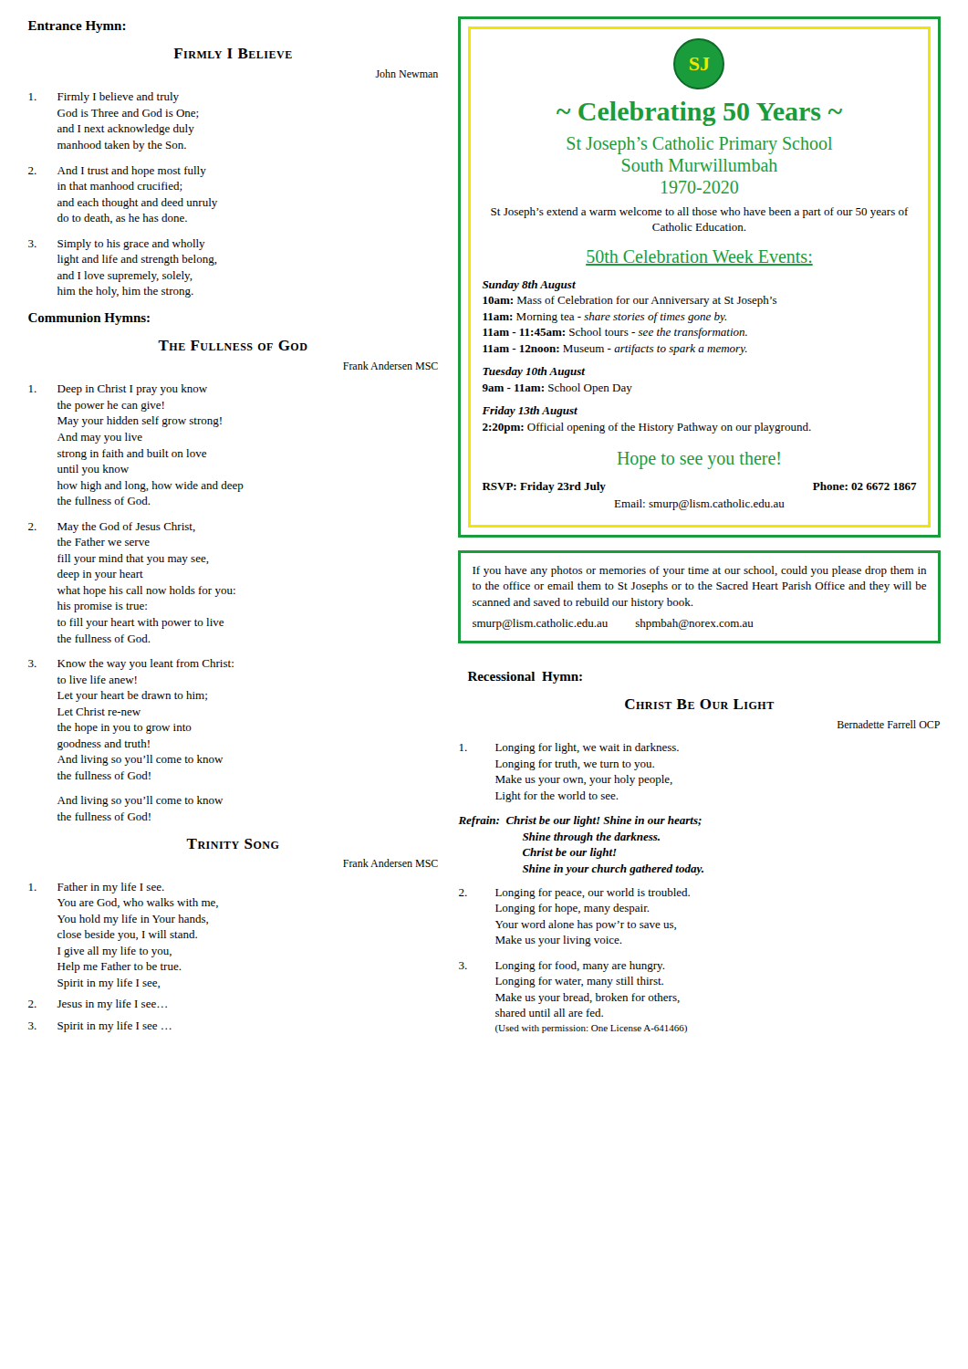Entrance Hymn:
Firmly I Believe
John Newman
Firmly I believe and truly
God is Three and God is One;
and I next acknowledge duly
manhood taken by the Son.
And I trust and hope most fully
in that manhood crucified;
and each thought and deed unruly
do to death, as he has done.
Simply to his grace and wholly
light and life and strength belong,
and I love supremely, solely,
him the holy, him the strong.
Communion Hymns:
The Fullness of God
Frank Andersen MSC
Deep in Christ I pray you know
the power he can give!
May your hidden self grow strong!
And may you live
strong in faith and built on love
until you know
how high and long, how wide and deep
the fullness of God.
May the God of Jesus Christ,
the Father we serve
fill your mind that you may see,
deep in your heart
what hope his call now holds for you:
his promise is true:
to fill your heart with power to live
the fullness of God.
Know the way you leant from Christ:
to live life anew!
Let your heart be drawn to him;
Let Christ re-new
the hope in you to grow into
goodness and truth!
And living so you’ll come to know
the fullness of God!
And living so you’ll come to know
the fullness of God!
Trinity Song
Frank Andersen MSC
Father in my life I see.
You are God, who walks with me,
You hold my life in Your hands,
close beside you, I will stand.
I give all my life to you,
Help me Father to be true.
Spirit in my life I see,
Jesus in my life I see…
Spirit in my life I see …
SJ
~ Celebrating 50 Years ~
St Joseph’s Catholic Primary School
South Murwillumbah
1970-2020
St Joseph’s extend a warm welcome to all those who have been a part of our 50 years of Catholic Education.
50th Celebration Week Events:
Sunday 8th August
10am: Mass of Celebration for our Anniversary at St Joseph’s
11am: Morning tea - share stories of times gone by.
11am - 11:45am: School tours - see the transformation.
11am - 12noon: Museum - artifacts to spark a memory.
Tuesday 10th August
9am - 11am: School Open Day
Friday 13th August
2:20pm: Official opening of the History Pathway on our playground.
Hope to see you there!
RSVP: Friday 23rd July Phone: 02 6672 1867
Email: smurp@lism.catholic.edu.au
If you have any photos or memories of your time at our school, could you please drop them in to the office or email them to St Josephs or to the Sacred Heart Parish Office and they will be scanned and saved to rebuild our history book.
smurp@lism.catholic.edu.au shpmbah@norex.com.au
Recessional Hymn:
Christ Be Our Light
Bernadette Farrell OCP
Longing for light, we wait in darkness.
Longing for truth, we turn to you.
Make us your own, your holy people,
Light for the world to see.
Refrain: Christ be our light! Shine in our hearts;
Shine through the darkness.
Christ be our light!
Shine in your church gathered today.
Longing for peace, our world is troubled.
Longing for hope, many despair.
Your word alone has pow’r to save us,
Make us your living voice.
Longing for food, many are hungry.
Longing for water, many still thirst.
Make us your bread, broken for others,
shared until all are fed.
(Used with permission: One License A-641466)